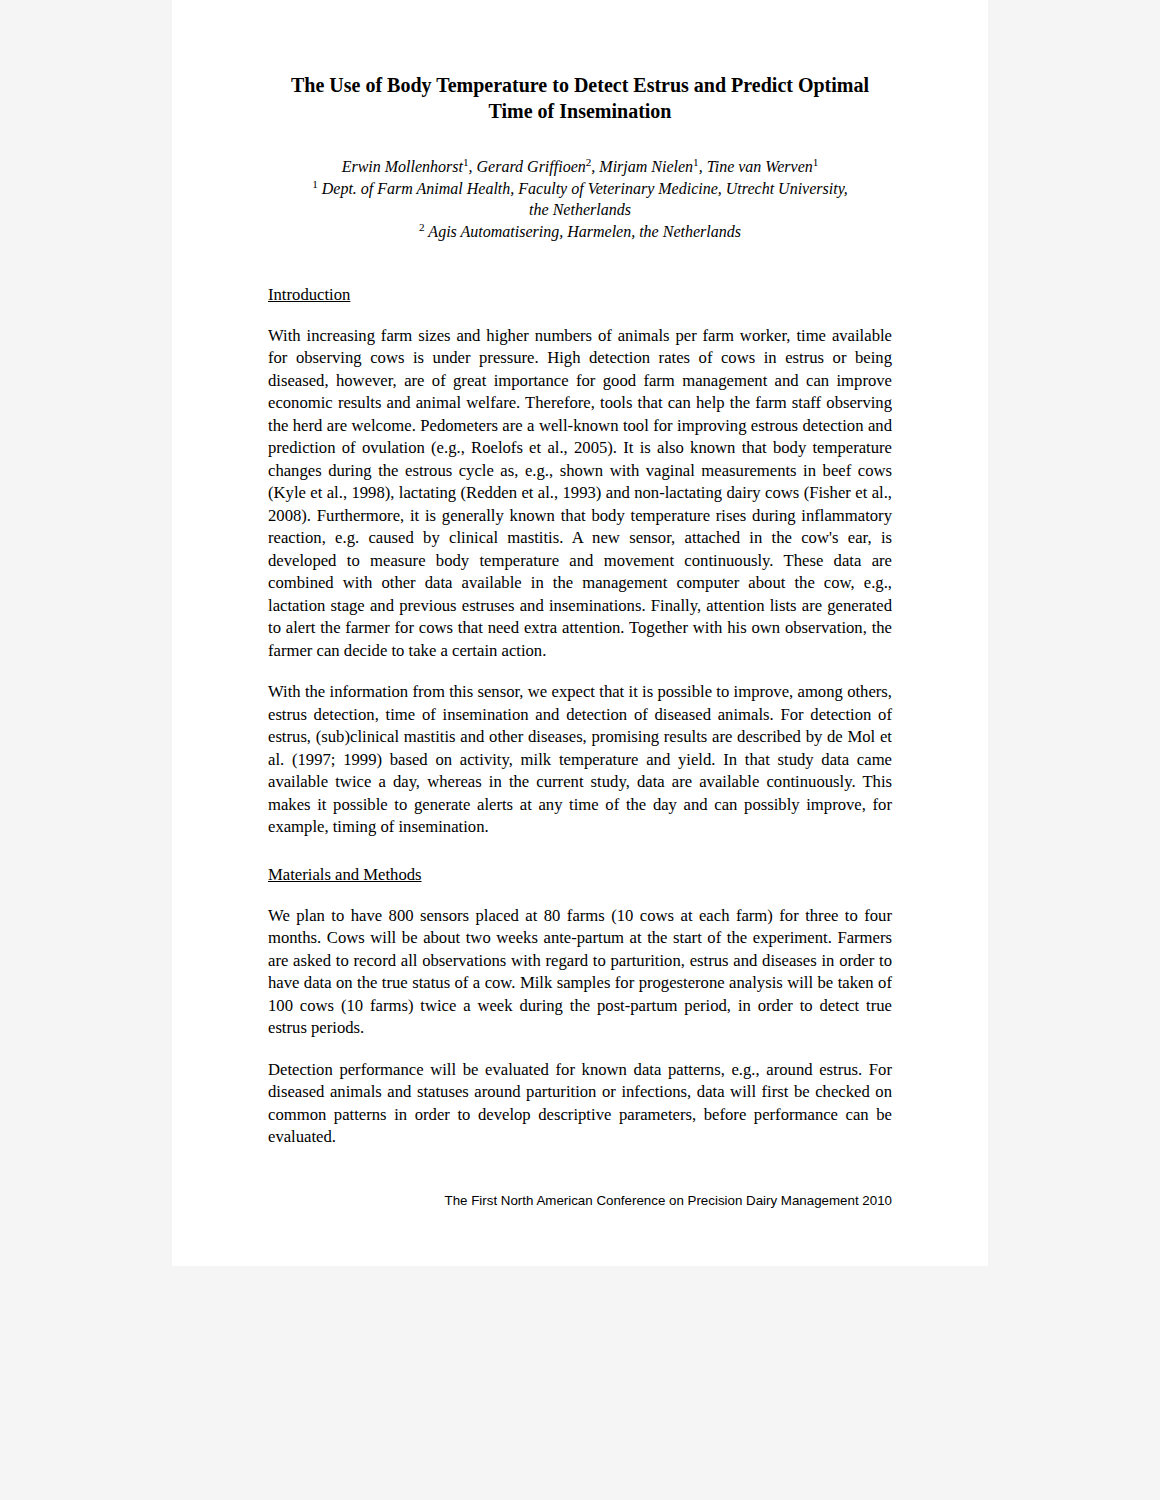The Use of Body Temperature to Detect Estrus and Predict Optimal
Time of Insemination
Erwin Mollenhorst1, Gerard Griffioen2, Mirjam Nielen1, Tine van Werven1
1 Dept. of Farm Animal Health, Faculty of Veterinary Medicine, Utrecht University,
the Netherlands
2 Agis Automatisering, Harmelen, the Netherlands
Introduction
With increasing farm sizes and higher numbers of animals per farm worker, time available for observing cows is under pressure. High detection rates of cows in estrus or being diseased, however, are of great importance for good farm management and can improve economic results and animal welfare. Therefore, tools that can help the farm staff observing the herd are welcome. Pedometers are a well-known tool for improving estrous detection and prediction of ovulation (e.g., Roelofs et al., 2005). It is also known that body temperature changes during the estrous cycle as, e.g., shown with vaginal measurements in beef cows (Kyle et al., 1998), lactating (Redden et al., 1993) and non-lactating dairy cows (Fisher et al., 2008). Furthermore, it is generally known that body temperature rises during inflammatory reaction, e.g. caused by clinical mastitis. A new sensor, attached in the cow's ear, is developed to measure body temperature and movement continuously. These data are combined with other data available in the management computer about the cow, e.g., lactation stage and previous estruses and inseminations. Finally, attention lists are generated to alert the farmer for cows that need extra attention. Together with his own observation, the farmer can decide to take a certain action.
With the information from this sensor, we expect that it is possible to improve, among others, estrus detection, time of insemination and detection of diseased animals. For detection of estrus, (sub)clinical mastitis and other diseases, promising results are described by de Mol et al. (1997; 1999) based on activity, milk temperature and yield. In that study data came available twice a day, whereas in the current study, data are available continuously. This makes it possible to generate alerts at any time of the day and can possibly improve, for example, timing of insemination.
Materials and Methods
We plan to have 800 sensors placed at 80 farms (10 cows at each farm) for three to four months. Cows will be about two weeks ante-partum at the start of the experiment. Farmers are asked to record all observations with regard to parturition, estrus and diseases in order to have data on the true status of a cow. Milk samples for progesterone analysis will be taken of 100 cows (10 farms) twice a week during the post-partum period, in order to detect true estrus periods.
Detection performance will be evaluated for known data patterns, e.g., around estrus. For diseased animals and statuses around parturition or infections, data will first be checked on common patterns in order to develop descriptive parameters, before performance can be evaluated.
The First North American Conference on Precision Dairy Management 2010